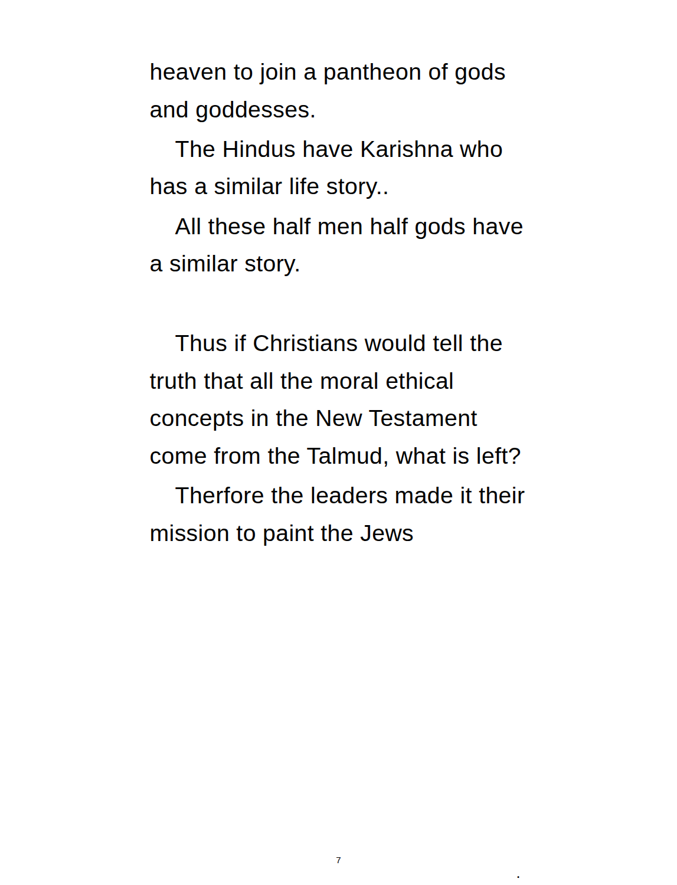heaven to join a pantheon of gods and goddesses.
The Hindus have Karishna who has a similar life story..
All these half men half gods have a similar story.
Thus if Christians would tell the truth that all the moral ethical concepts in the New Testament come from the Talmud, what is left?
Therfore the leaders made it their mission to paint the Jews
7
.